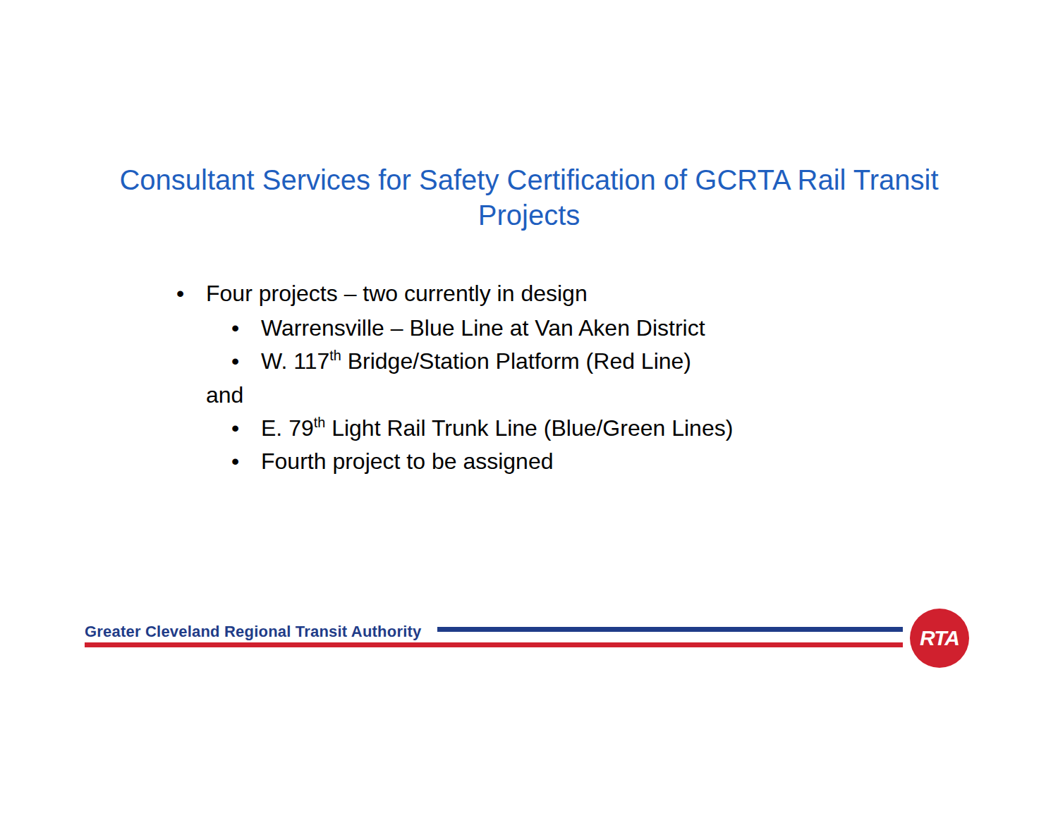Consultant Services for Safety Certification of GCRTA Rail Transit Projects
Four projects – two currently in design
Warrensville – Blue Line at Van Aken District
W. 117th Bridge/Station Platform (Red Line)
and
E. 79th Light Rail Trunk Line (Blue/Green Lines)
Fourth project to be assigned
Greater Cleveland Regional Transit Authority
RTA